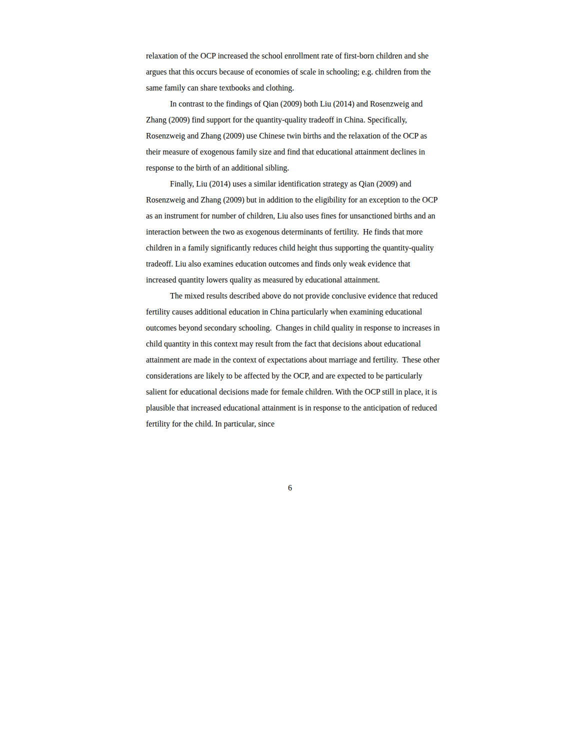relaxation of the OCP increased the school enrollment rate of first-born children and she argues that this occurs because of economies of scale in schooling; e.g. children from the same family can share textbooks and clothing.
In contrast to the findings of Qian (2009) both Liu (2014) and Rosenzweig and Zhang (2009) find support for the quantity-quality tradeoff in China. Specifically, Rosenzweig and Zhang (2009) use Chinese twin births and the relaxation of the OCP as their measure of exogenous family size and find that educational attainment declines in response to the birth of an additional sibling.
Finally, Liu (2014) uses a similar identification strategy as Qian (2009) and Rosenzweig and Zhang (2009) but in addition to the eligibility for an exception to the OCP as an instrument for number of children, Liu also uses fines for unsanctioned births and an interaction between the two as exogenous determinants of fertility. He finds that more children in a family significantly reduces child height thus supporting the quantity-quality tradeoff. Liu also examines education outcomes and finds only weak evidence that increased quantity lowers quality as measured by educational attainment.
The mixed results described above do not provide conclusive evidence that reduced fertility causes additional education in China particularly when examining educational outcomes beyond secondary schooling. Changes in child quality in response to increases in child quantity in this context may result from the fact that decisions about educational attainment are made in the context of expectations about marriage and fertility. These other considerations are likely to be affected by the OCP, and are expected to be particularly salient for educational decisions made for female children. With the OCP still in place, it is plausible that increased educational attainment is in response to the anticipation of reduced fertility for the child. In particular, since
6